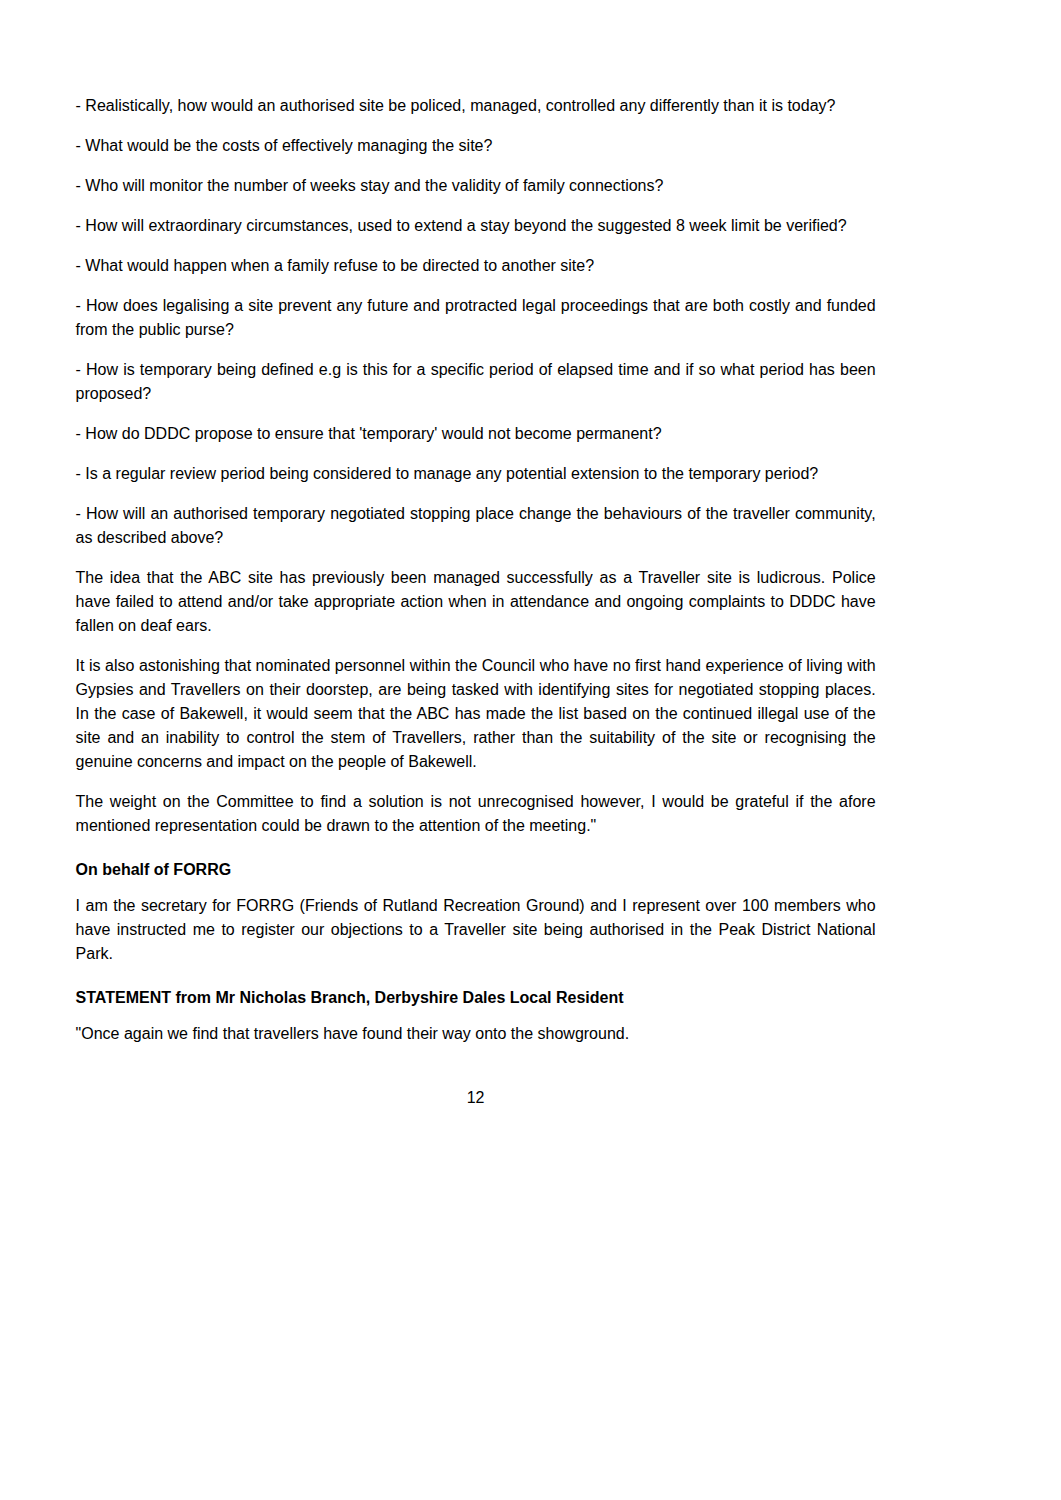- Realistically, how would an authorised site be policed, managed, controlled any differently than it is today?
- What would be the costs of effectively managing the site?
- Who will monitor the number of weeks stay and the validity of family connections?
- How will extraordinary circumstances, used to extend a stay beyond the suggested 8 week limit be verified?
- What would happen when a family refuse to be directed to another site?
- How does legalising a site prevent any future and protracted legal proceedings that are both costly and funded from the public purse?
- How is temporary being defined e.g is this for a specific period of elapsed time and if so what period has been proposed?
- How do DDDC propose to ensure that 'temporary' would not become permanent?
- Is a regular review period being considered to manage any potential extension to the temporary period?
- How will an authorised temporary negotiated stopping place change the behaviours of the traveller community, as described above?
The idea that the ABC site has previously been managed successfully as a Traveller site is ludicrous. Police have failed to attend and/or take appropriate action when in attendance and ongoing complaints to DDDC have fallen on deaf ears.
It is also astonishing that nominated personnel within the Council who have no first hand experience of living with Gypsies and Travellers on their doorstep, are being tasked with identifying sites for negotiated stopping places. In the case of Bakewell, it would seem that the ABC has made the list based on the continued illegal use of the site and an inability to control the stem of Travellers, rather than the suitability of the site or recognising the genuine concerns and impact on the people of Bakewell.
The weight on the Committee to find a solution is not unrecognised however, I would be grateful if the afore mentioned representation could be drawn to the attention of the meeting."
On behalf of FORRG
I am the secretary for FORRG (Friends of Rutland Recreation Ground) and I represent over 100 members who have instructed me to register our objections to a Traveller site being authorised in the Peak District National Park.
STATEMENT from Mr Nicholas Branch, Derbyshire Dales Local Resident
"Once again we find that travellers have found their way onto the showground.
12